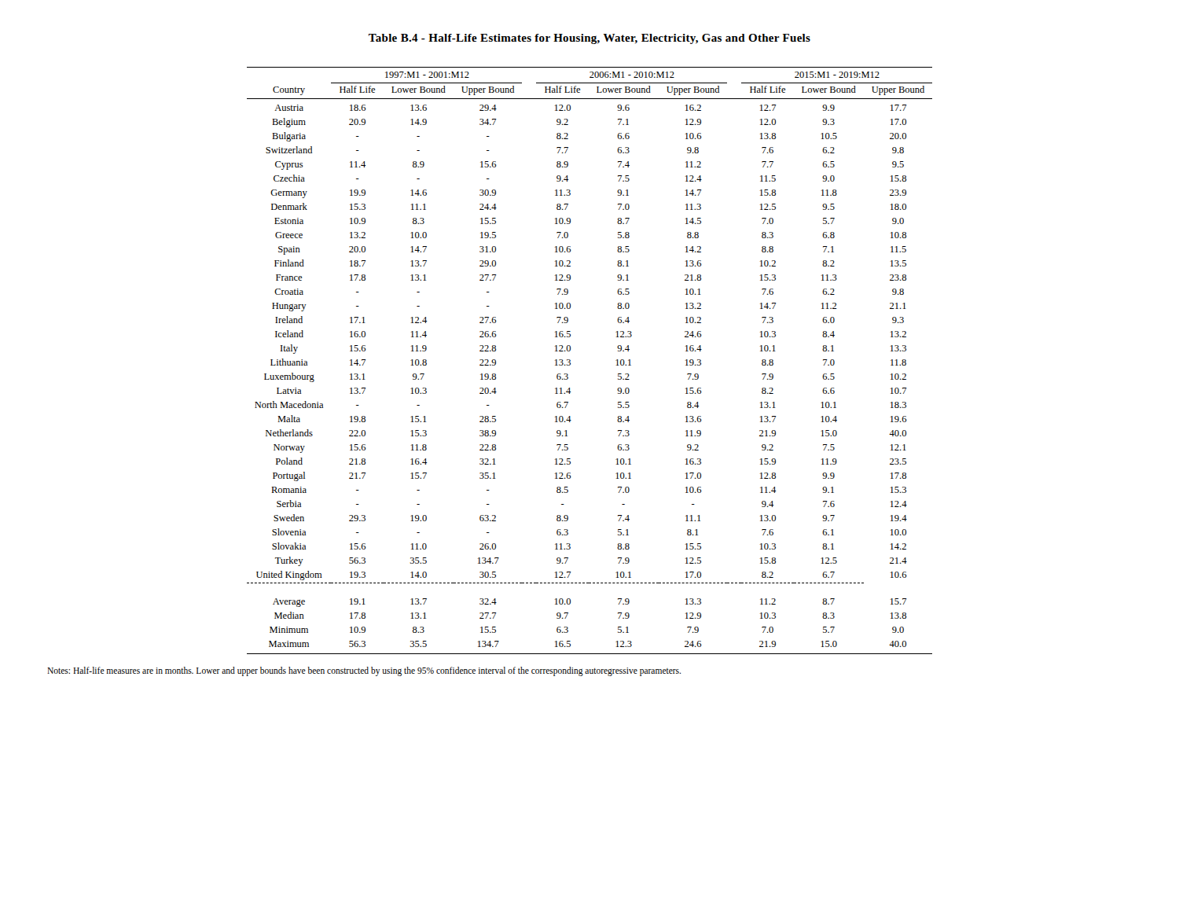Table B.4 - Half-Life Estimates for Housing, Water, Electricity, Gas and Other Fuels
| | 1997:M1 - 2001:M12 | | 2006:M1 - 2010:M12 | | 2015:M1 - 2019:M12 |
| --- | --- | --- | --- | --- | --- |
| Country | Half Life | Lower Bound | Upper Bound | | Half Life | Lower Bound | Upper Bound | | Half Life | Lower Bound | Upper Bound |
| Austria | 18.6 | 13.6 | 29.4 | | 12.0 | 9.6 | 16.2 | | 12.7 | 9.9 | 17.7 |
| Belgium | 20.9 | 14.9 | 34.7 | | 9.2 | 7.1 | 12.9 | | 12.0 | 9.3 | 17.0 |
| Bulgaria | - | - | - | | 8.2 | 6.6 | 10.6 | | 13.8 | 10.5 | 20.0 |
| Switzerland | - | - | - | | 7.7 | 6.3 | 9.8 | | 7.6 | 6.2 | 9.8 |
| Cyprus | 11.4 | 8.9 | 15.6 | | 8.9 | 7.4 | 11.2 | | 7.7 | 6.5 | 9.5 |
| Czechia | - | - | - | | 9.4 | 7.5 | 12.4 | | 11.5 | 9.0 | 15.8 |
| Germany | 19.9 | 14.6 | 30.9 | | 11.3 | 9.1 | 14.7 | | 15.8 | 11.8 | 23.9 |
| Denmark | 15.3 | 11.1 | 24.4 | | 8.7 | 7.0 | 11.3 | | 12.5 | 9.5 | 18.0 |
| Estonia | 10.9 | 8.3 | 15.5 | | 10.9 | 8.7 | 14.5 | | 7.0 | 5.7 | 9.0 |
| Greece | 13.2 | 10.0 | 19.5 | | 7.0 | 5.8 | 8.8 | | 8.3 | 6.8 | 10.8 |
| Spain | 20.0 | 14.7 | 31.0 | | 10.6 | 8.5 | 14.2 | | 8.8 | 7.1 | 11.5 |
| Finland | 18.7 | 13.7 | 29.0 | | 10.2 | 8.1 | 13.6 | | 10.2 | 8.2 | 13.5 |
| France | 17.8 | 13.1 | 27.7 | | 12.9 | 9.1 | 21.8 | | 15.3 | 11.3 | 23.8 |
| Croatia | - | - | - | | 7.9 | 6.5 | 10.1 | | 7.6 | 6.2 | 9.8 |
| Hungary | - | - | - | | 10.0 | 8.0 | 13.2 | | 14.7 | 11.2 | 21.1 |
| Ireland | 17.1 | 12.4 | 27.6 | | 7.9 | 6.4 | 10.2 | | 7.3 | 6.0 | 9.3 |
| Iceland | 16.0 | 11.4 | 26.6 | | 16.5 | 12.3 | 24.6 | | 10.3 | 8.4 | 13.2 |
| Italy | 15.6 | 11.9 | 22.8 | | 12.0 | 9.4 | 16.4 | | 10.1 | 8.1 | 13.3 |
| Lithuania | 14.7 | 10.8 | 22.9 | | 13.3 | 10.1 | 19.3 | | 8.8 | 7.0 | 11.8 |
| Luxembourg | 13.1 | 9.7 | 19.8 | | 6.3 | 5.2 | 7.9 | | 7.9 | 6.5 | 10.2 |
| Latvia | 13.7 | 10.3 | 20.4 | | 11.4 | 9.0 | 15.6 | | 8.2 | 6.6 | 10.7 |
| North Macedonia | - | - | - | | 6.7 | 5.5 | 8.4 | | 13.1 | 10.1 | 18.3 |
| Malta | 19.8 | 15.1 | 28.5 | | 10.4 | 8.4 | 13.6 | | 13.7 | 10.4 | 19.6 |
| Netherlands | 22.0 | 15.3 | 38.9 | | 9.1 | 7.3 | 11.9 | | 21.9 | 15.0 | 40.0 |
| Norway | 15.6 | 11.8 | 22.8 | | 7.5 | 6.3 | 9.2 | | 9.2 | 7.5 | 12.1 |
| Poland | 21.8 | 16.4 | 32.1 | | 12.5 | 10.1 | 16.3 | | 15.9 | 11.9 | 23.5 |
| Portugal | 21.7 | 15.7 | 35.1 | | 12.6 | 10.1 | 17.0 | | 12.8 | 9.9 | 17.8 |
| Romania | - | - | - | | 8.5 | 7.0 | 10.6 | | 11.4 | 9.1 | 15.3 |
| Serbia | - | - | - | | - | - | - | | 9.4 | 7.6 | 12.4 |
| Sweden | 29.3 | 19.0 | 63.2 | | 8.9 | 7.4 | 11.1 | | 13.0 | 9.7 | 19.4 |
| Slovenia | - | - | - | | 6.3 | 5.1 | 8.1 | | 7.6 | 6.1 | 10.0 |
| Slovakia | 15.6 | 11.0 | 26.0 | | 11.3 | 8.8 | 15.5 | | 10.3 | 8.1 | 14.2 |
| Turkey | 56.3 | 35.5 | 134.7 | | 9.7 | 7.9 | 12.5 | | 15.8 | 12.5 | 21.4 |
| United Kingdom | 19.3 | 14.0 | 30.5 | | 12.7 | 10.1 | 17.0 | | 8.2 | 6.7 | 10.6 |
| Average | 19.1 | 13.7 | 32.4 | | 10.0 | 7.9 | 13.3 | | 11.2 | 8.7 | 15.7 |
| Median | 17.8 | 13.1 | 27.7 | | 9.7 | 7.9 | 12.9 | | 10.3 | 8.3 | 13.8 |
| Minimum | 10.9 | 8.3 | 15.5 | | 6.3 | 5.1 | 7.9 | | 7.0 | 5.7 | 9.0 |
| Maximum | 56.3 | 35.5 | 134.7 | | 16.5 | 12.3 | 24.6 | | 21.9 | 15.0 | 40.0 |
Notes: Half-life measures are in months. Lower and upper bounds have been constructed by using the 95% confidence interval of the corresponding autoregressive parameters.